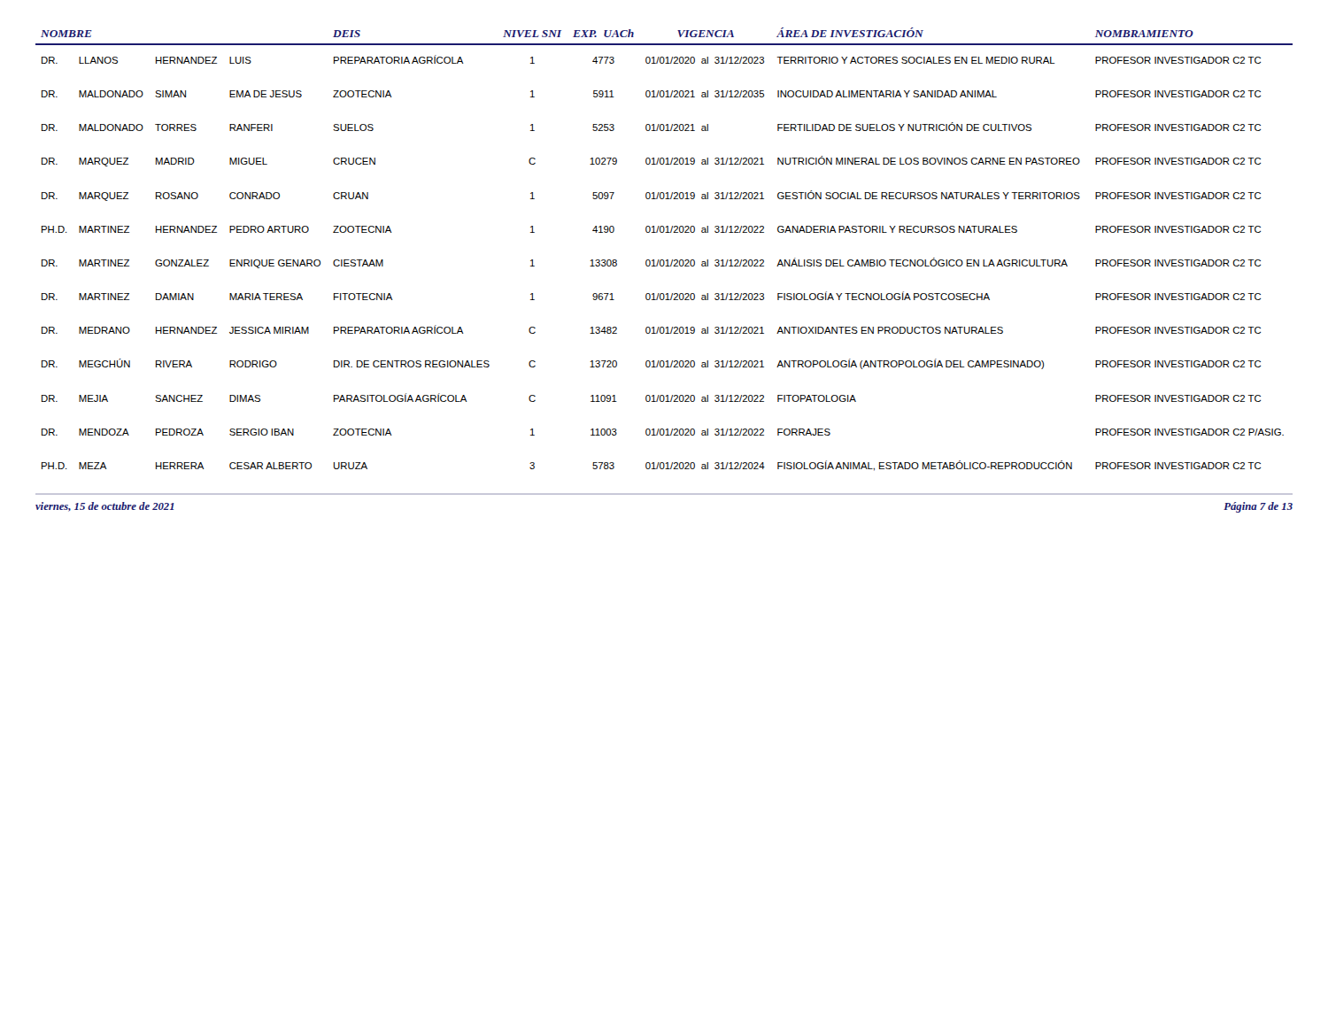| NOMBRE | DEIS | NIVEL SNI | EXP. UACh | VIGENCIA | ÁREA DE INVESTIGACIÓN | NOMBRAMIENTO |
| --- | --- | --- | --- | --- | --- | --- |
| DR. | LLANOS | HERNANDEZ | LUIS | PREPARATORIA AGRÍCOLA | 1 | 4773 | 01/01/2020 al 31/12/2023 | TERRITORIO Y ACTORES SOCIALES EN EL MEDIO RURAL | PROFESOR INVESTIGADOR C2 TC |
| DR. | MALDONADO | SIMAN | EMA DE JESUS | ZOOTECNIA | 1 | 5911 | 01/01/2021 al 31/12/2035 | INOCUIDAD ALIMENTARIA Y SANIDAD ANIMAL | PROFESOR INVESTIGADOR C2 TC |
| DR. | MALDONADO | TORRES | RANFERI | SUELOS | 1 | 5253 | 01/01/2021 al | FERTILIDAD DE SUELOS Y NUTRICIÓN DE CULTIVOS | PROFESOR INVESTIGADOR C2 TC |
| DR. | MARQUEZ | MADRID | MIGUEL | CRUCEN | C | 10279 | 01/01/2019 al 31/12/2021 | NUTRICIÓN MINERAL DE LOS BOVINOS CARNE EN PASTOREO | PROFESOR INVESTIGADOR C2 TC |
| DR. | MARQUEZ | ROSANO | CONRADO | CRUAN | 1 | 5097 | 01/01/2019 al 31/12/2021 | GESTIÓN SOCIAL DE RECURSOS NATURALES Y TERRITORIOS | PROFESOR INVESTIGADOR C2 TC |
| PH.D. | MARTINEZ | HERNANDEZ | PEDRO ARTURO | ZOOTECNIA | 1 | 4190 | 01/01/2020 al 31/12/2022 | GANADERIA PASTORIL Y RECURSOS NATURALES | PROFESOR INVESTIGADOR C2 TC |
| DR. | MARTINEZ | GONZALEZ | ENRIQUE GENARO | CIESTAAM | 1 | 13308 | 01/01/2020 al 31/12/2022 | ANÁLISIS DEL CAMBIO TECNOLÓGICO EN LA AGRICULTURA | PROFESOR INVESTIGADOR C2 TC |
| DR. | MARTINEZ | DAMIAN | MARIA TERESA | FITOTECNIA | 1 | 9671 | 01/01/2020 al 31/12/2023 | FISIOLOGÍA Y TECNOLOGÍA POSTCOSECHA | PROFESOR INVESTIGADOR C2 TC |
| DR. | MEDRANO | HERNANDEZ | JESSICA MIRIAM | PREPARATORIA AGRÍCOLA | C | 13482 | 01/01/2019 al 31/12/2021 | ANTIOXIDANTES EN PRODUCTOS NATURALES | PROFESOR INVESTIGADOR C2 TC |
| DR. | MEGCHÚN | RIVERA | RODRIGO | DIR. DE CENTROS REGIONALES | C | 13720 | 01/01/2020 al 31/12/2021 | ANTROPOLOGÍA (ANTROPOLOGÍA DEL CAMPESINADO) | PROFESOR INVESTIGADOR C2 TC |
| DR. | MEJIA | SANCHEZ | DIMAS | PARASITOLOGÍA AGRÍCOLA | C | 11091 | 01/01/2020 al 31/12/2022 | FITOPATOLOGIA | PROFESOR INVESTIGADOR C2 TC |
| DR. | MENDOZA | PEDROZA | SERGIO IBAN | ZOOTECNIA | 1 | 11003 | 01/01/2020 al 31/12/2022 | FORRAJES | PROFESOR INVESTIGADOR C2 P/ASIG. |
| PH.D. | MEZA | HERRERA | CESAR ALBERTO | URUZA | 3 | 5783 | 01/01/2020 al 31/12/2024 | FISIOLOGÍA ANIMAL, ESTADO METABÓLICO-REPRODUCCIÓN | PROFESOR INVESTIGADOR C2 TC |
viernes, 15 de octubre de 2021 Página 7 de 13